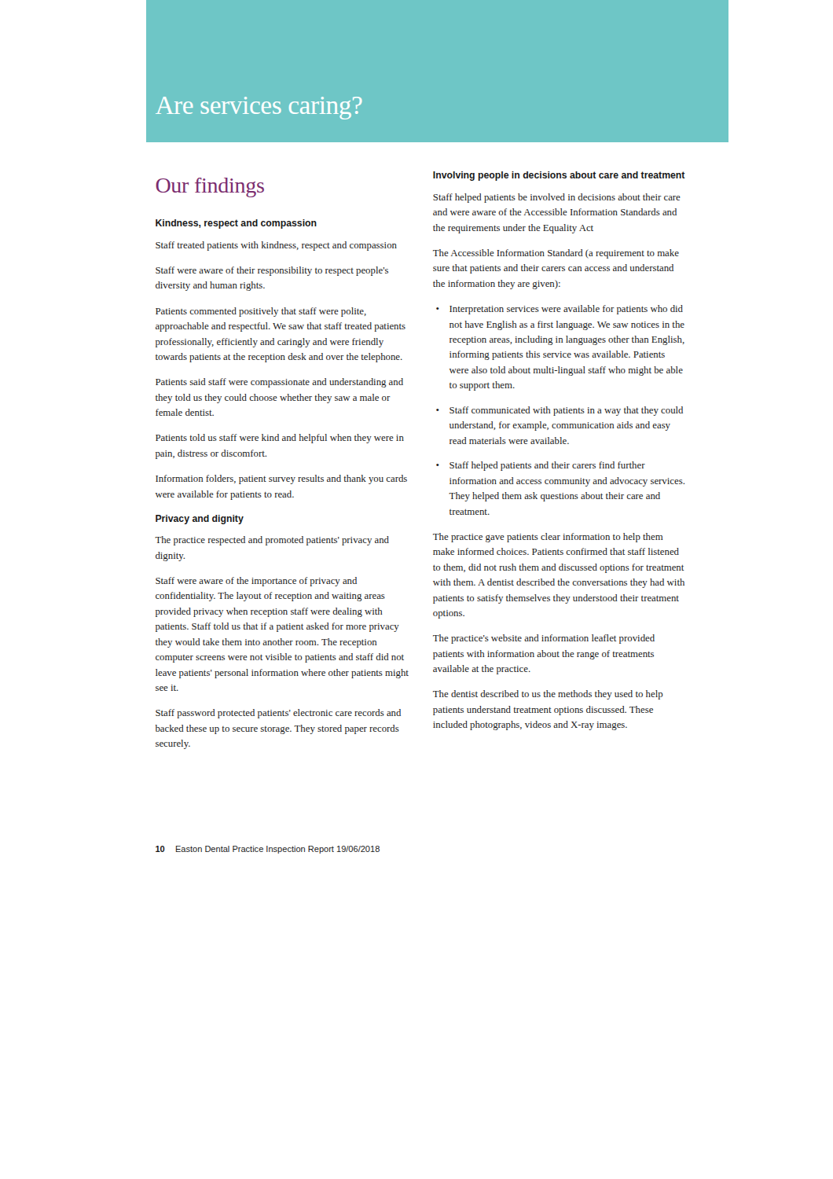Are services caring?
Our findings
Kindness, respect and compassion
Staff treated patients with kindness, respect and compassion
Staff were aware of their responsibility to respect people's diversity and human rights.
Patients commented positively that staff were polite, approachable and respectful. We saw that staff treated patients professionally, efficiently and caringly and were friendly towards patients at the reception desk and over the telephone.
Patients said staff were compassionate and understanding and they told us they could choose whether they saw a male or female dentist.
Patients told us staff were kind and helpful when they were in pain, distress or discomfort.
Information folders, patient survey results and thank you cards were available for patients to read.
Privacy and dignity
The practice respected and promoted patients' privacy and dignity.
Staff were aware of the importance of privacy and confidentiality. The layout of reception and waiting areas provided privacy when reception staff were dealing with patients. Staff told us that if a patient asked for more privacy they would take them into another room. The reception computer screens were not visible to patients and staff did not leave patients' personal information where other patients might see it.
Staff password protected patients' electronic care records and backed these up to secure storage. They stored paper records securely.
Involving people in decisions about care and treatment
Staff helped patients be involved in decisions about their care and were aware of the Accessible Information Standards and the requirements under the Equality Act
The Accessible Information Standard (a requirement to make sure that patients and their carers can access and understand the information they are given):
Interpretation services were available for patients who did not have English as a first language. We saw notices in the reception areas, including in languages other than English, informing patients this service was available. Patients were also told about multi-lingual staff who might be able to support them.
Staff communicated with patients in a way that they could understand, for example, communication aids and easy read materials were available.
Staff helped patients and their carers find further information and access community and advocacy services. They helped them ask questions about their care and treatment.
The practice gave patients clear information to help them make informed choices. Patients confirmed that staff listened to them, did not rush them and discussed options for treatment with them. A dentist described the conversations they had with patients to satisfy themselves they understood their treatment options.
The practice's website and information leaflet provided patients with information about the range of treatments available at the practice.
The dentist described to us the methods they used to help patients understand treatment options discussed. These included photographs, videos and X-ray images.
10 Easton Dental Practice Inspection Report 19/06/2018